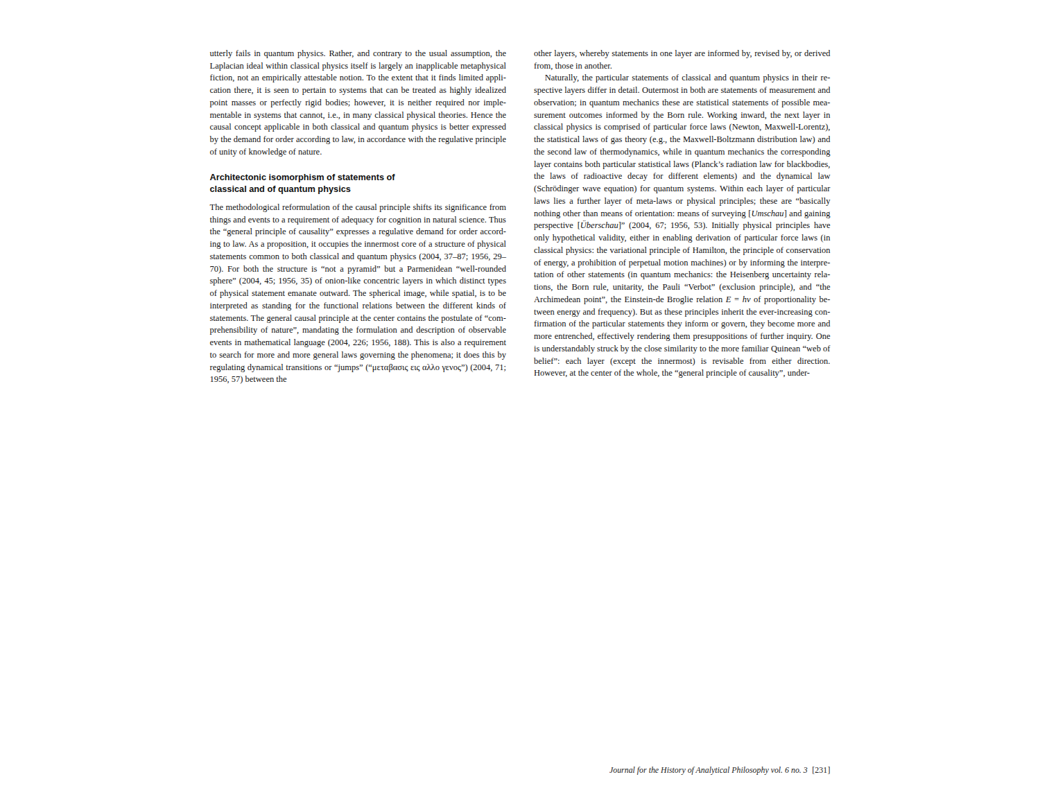utterly fails in quantum physics. Rather, and contrary to the usual assumption, the Laplacian ideal within classical physics itself is largely an inapplicable metaphysical fiction, not an empirically attestable notion. To the extent that it finds limited application there, it is seen to pertain to systems that can be treated as highly idealized point masses or perfectly rigid bodies; however, it is neither required nor implementable in systems that cannot, i.e., in many classical physical theories. Hence the causal concept applicable in both classical and quantum physics is better expressed by the demand for order according to law, in accordance with the regulative principle of unity of knowledge of nature.
Architectonic isomorphism of statements of
classical and of quantum physics
The methodological reformulation of the causal principle shifts its significance from things and events to a requirement of adequacy for cognition in natural science. Thus the “general principle of causality” expresses a regulative demand for order according to law. As a proposition, it occupies the innermost core of a structure of physical statements common to both classical and quantum physics (2004, 37–87; 1956, 29–70). For both the structure is “not a pyramid” but a Parmenidean “well-rounded sphere” (2004, 45; 1956, 35) of onion-like concentric layers in which distinct types of physical statement emanate outward. The spherical image, while spatial, is to be interpreted as standing for the functional relations between the different kinds of statements. The general causal principle at the center contains the postulate of “comprehensibility of nature”, mandating the formulation and description of observable events in mathematical language (2004, 226; 1956, 188). This is also a requirement to search for more and more general laws governing the phenomena; it does this by regulating dynamical transitions or “jumps” (“μεταβασις εις αλλο γενος”) (2004, 71; 1956, 57) between the
other layers, whereby statements in one layer are informed by, revised by, or derived from, those in another.
Naturally, the particular statements of classical and quantum physics in their respective layers differ in detail. Outermost in both are statements of measurement and observation; in quantum mechanics these are statistical statements of possible measurement outcomes informed by the Born rule. Working inward, the next layer in classical physics is comprised of particular force laws (Newton, Maxwell-Lorentz), the statistical laws of gas theory (e.g., the Maxwell-Boltzmann distribution law) and the second law of thermodynamics, while in quantum mechanics the corresponding layer contains both particular statistical laws (Planck’s radiation law for blackbodies, the laws of radioactive decay for different elements) and the dynamical law (Schrödinger wave equation) for quantum systems. Within each layer of particular laws lies a further layer of meta-laws or physical principles; these are “basically nothing other than means of orientation: means of surveying [Umschau] and gaining perspective [Überschau]” (2004, 67; 1956, 53). Initially physical principles have only hypothetical validity, either in enabling derivation of particular force laws (in classical physics: the variational principle of Hamilton, the principle of conservation of energy, a prohibition of perpetual motion machines) or by informing the interpretation of other statements (in quantum mechanics: the Heisenberg uncertainty relations, the Born rule, unitarity, the Pauli “Verbot” (exclusion principle), and “the Archimedean point”, the Einstein-de Broglie relation E = hν of proportionality between energy and frequency). But as these principles inherit the ever-increasing confirmation of the particular statements they inform or govern, they become more and more entrenched, effectively rendering them presuppositions of further inquiry. One is understandably struck by the close similarity to the more familiar Quinean “web of belief”: each layer (except the innermost) is revisable from either direction. However, at the center of the whole, the “general principle of causality”, under-
Journal for the History of Analytical Philosophy vol. 6 no. 3[231]